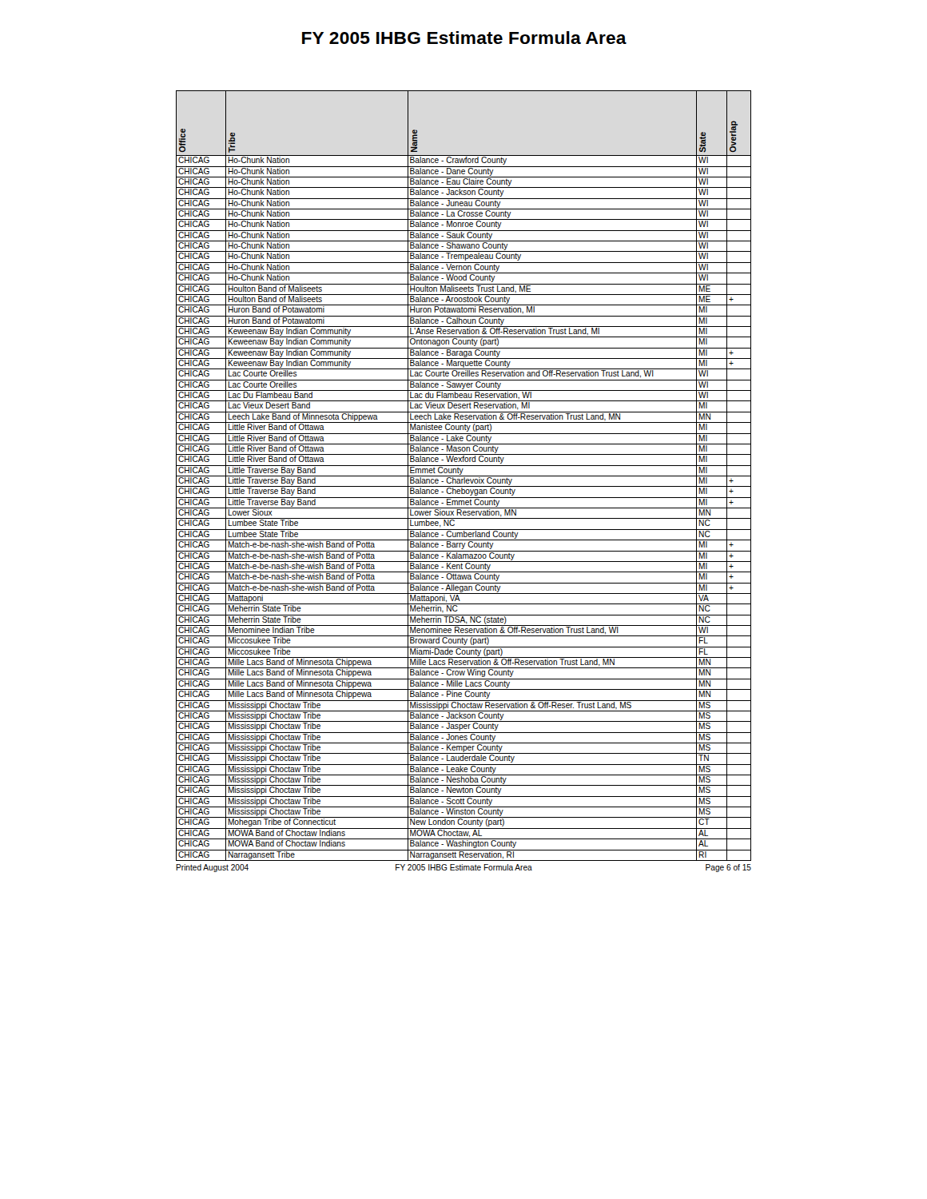FY 2005 IHBG Estimate Formula Area
| Office | Tribe | Name | State | Overlap |
| --- | --- | --- | --- | --- |
| CHICAG | Ho-Chunk Nation | Balance - Crawford County | WI | |
| CHICAG | Ho-Chunk Nation | Balance - Dane County | WI | |
| CHICAG | Ho-Chunk Nation | Balance - Eau Claire County | WI | |
| CHICAG | Ho-Chunk Nation | Balance - Jackson County | WI | |
| CHICAG | Ho-Chunk Nation | Balance - Juneau County | WI | |
| CHICAG | Ho-Chunk Nation | Balance - La Crosse County | WI | |
| CHICAG | Ho-Chunk Nation | Balance - Monroe County | WI | |
| CHICAG | Ho-Chunk Nation | Balance - Sauk County | WI | |
| CHICAG | Ho-Chunk Nation | Balance - Shawano County | WI | |
| CHICAG | Ho-Chunk Nation | Balance - Trempealeau County | WI | |
| CHICAG | Ho-Chunk Nation | Balance - Vernon County | WI | |
| CHICAG | Ho-Chunk Nation | Balance - Wood County | WI | |
| CHICAG | Houlton Band of Maliseets | Houlton Maliseets Trust Land, ME | ME | |
| CHICAG | Houlton Band of Maliseets | Balance - Aroostook County | ME | + |
| CHICAG | Huron Band of Potawatomi | Huron Potawatomi Reservation, MI | MI | |
| CHICAG | Huron Band of Potawatomi | Balance - Calhoun County | MI | |
| CHICAG | Keweenaw Bay Indian Community | L'Anse Reservation & Off-Reservation Trust Land, MI | MI | |
| CHICAG | Keweenaw Bay Indian Community | Ontonagon County (part) | MI | |
| CHICAG | Keweenaw Bay Indian Community | Balance - Baraga County | MI | + |
| CHICAG | Keweenaw Bay Indian Community | Balance - Marquette County | MI | + |
| CHICAG | Lac Courte Oreilles | Lac Courte Oreilles Reservation and Off-Reservation Trust Land, WI | WI | |
| CHICAG | Lac Courte Oreilles | Balance - Sawyer County | WI | |
| CHICAG | Lac Du Flambeau Band | Lac du Flambeau Reservation, WI | WI | |
| CHICAG | Lac Vieux Desert Band | Lac Vieux Desert Reservation, MI | MI | |
| CHICAG | Leech Lake Band of Minnesota Chippewa | Leech Lake Reservation & Off-Reservation Trust Land, MN | MN | |
| CHICAG | Little River Band of Ottawa | Manistee County (part) | MI | |
| CHICAG | Little River Band of Ottawa | Balance - Lake County | MI | |
| CHICAG | Little River Band of Ottawa | Balance - Mason County | MI | |
| CHICAG | Little River Band of Ottawa | Balance - Wexford County | MI | |
| CHICAG | Little Traverse Bay Band | Emmet County | MI | |
| CHICAG | Little Traverse Bay Band | Balance - Charlevoix County | MI | + |
| CHICAG | Little Traverse Bay Band | Balance - Cheboygan County | MI | + |
| CHICAG | Little Traverse Bay Band | Balance - Emmet County | MI | + |
| CHICAG | Lower Sioux | Lower Sioux Reservation, MN | MN | |
| CHICAG | Lumbee State Tribe | Lumbee, NC | NC | |
| CHICAG | Lumbee State Tribe | Balance - Cumberland County | NC | |
| CHICAG | Match-e-be-nash-she-wish Band of Potta | Balance - Barry County | MI | + |
| CHICAG | Match-e-be-nash-she-wish Band of Potta | Balance - Kalamazoo County | MI | + |
| CHICAG | Match-e-be-nash-she-wish Band of Potta | Balance - Kent County | MI | + |
| CHICAG | Match-e-be-nash-she-wish Band of Potta | Balance - Ottawa County | MI | + |
| CHICAG | Match-e-be-nash-she-wish Band of Potta | Balance - Allegan County | MI | + |
| CHICAG | Mattaponi | Mattaponi, VA | VA | |
| CHICAG | Meherrin State Tribe | Meherrin, NC | NC | |
| CHICAG | Meherrin State Tribe | Meherrin TDSA, NC (state) | NC | |
| CHICAG | Menominee Indian Tribe | Menominee Reservation & Off-Reservation Trust Land, WI | WI | |
| CHICAG | Miccosukee Tribe | Broward County (part) | FL | |
| CHICAG | Miccosukee Tribe | Miami-Dade County (part) | FL | |
| CHICAG | Mille Lacs Band of Minnesota Chippewa | Mille Lacs Reservation & Off-Reservation Trust Land, MN | MN | |
| CHICAG | Mille Lacs Band of Minnesota Chippewa | Balance - Crow Wing County | MN | |
| CHICAG | Mille Lacs Band of Minnesota Chippewa | Balance - Mille Lacs County | MN | |
| CHICAG | Mille Lacs Band of Minnesota Chippewa | Balance - Pine County | MN | |
| CHICAG | Mississippi Choctaw Tribe | Mississippi Choctaw Reservation & Off-Reser. Trust Land, MS | MS | |
| CHICAG | Mississippi Choctaw Tribe | Balance - Jackson County | MS | |
| CHICAG | Mississippi Choctaw Tribe | Balance - Jasper County | MS | |
| CHICAG | Mississippi Choctaw Tribe | Balance - Jones County | MS | |
| CHICAG | Mississippi Choctaw Tribe | Balance - Kemper County | MS | |
| CHICAG | Mississippi Choctaw Tribe | Balance - Lauderdale County | TN | |
| CHICAG | Mississippi Choctaw Tribe | Balance - Leake County | MS | |
| CHICAG | Mississippi Choctaw Tribe | Balance - Neshoba County | MS | |
| CHICAG | Mississippi Choctaw Tribe | Balance - Newton County | MS | |
| CHICAG | Mississippi Choctaw Tribe | Balance - Scott County | MS | |
| CHICAG | Mississippi Choctaw Tribe | Balance - Winston County | MS | |
| CHICAG | Mohegan Tribe of Connecticut | New London County (part) | CT | |
| CHICAG | MOWA Band of Choctaw Indians | MOWA Choctaw, AL | AL | |
| CHICAG | MOWA Band of Choctaw Indians | Balance - Washington County | AL | |
| CHICAG | Narragansett Tribe | Narragansett Reservation, RI | RI | |
Printed August 2004
FY 2005 IHBG Estimate Formula Area
Page 6 of 15